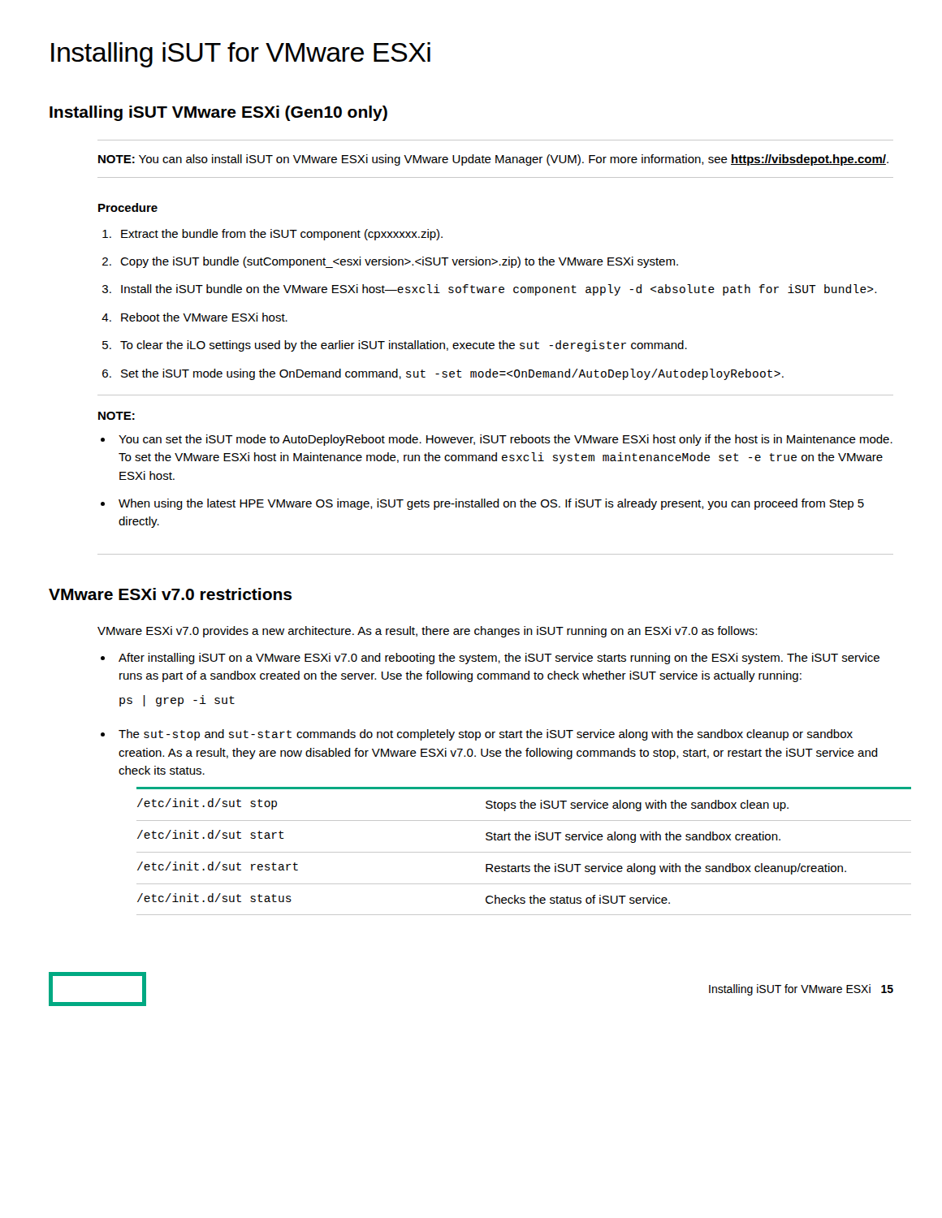Installing iSUT for VMware ESXi
Installing iSUT VMware ESXi (Gen10 only)
NOTE: You can also install iSUT on VMware ESXi using VMware Update Manager (VUM). For more information, see https://vibsdepot.hpe.com/.
Procedure
Extract the bundle from the iSUT component (cpxxxxxx.zip).
Copy the iSUT bundle (sutComponent_<esxi version>.<iSUT version>.zip) to the VMware ESXi system.
Install the iSUT bundle on the VMware ESXi host—esxcli software component apply -d <absolute path for iSUT bundle>.
Reboot the VMware ESXi host.
To clear the iLO settings used by the earlier iSUT installation, execute the sut -deregister command.
Set the iSUT mode using the OnDemand command, sut -set mode=<OnDemand/AutoDeploy/AutodeployReboot>.
NOTE:
You can set the iSUT mode to AutoDeployReboot mode. However, iSUT reboots the VMware ESXi host only if the host is in Maintenance mode. To set the VMware ESXi host in Maintenance mode, run the command esxcli system maintenanceMode set -e true on the VMware ESXi host.
When using the latest HPE VMware OS image, iSUT gets pre-installed on the OS. If iSUT is already present, you can proceed from Step 5 directly.
VMware ESXi v7.0 restrictions
VMware ESXi v7.0 provides a new architecture. As a result, there are changes in iSUT running on an ESXi v7.0 as follows:
After installing iSUT on a VMware ESXi v7.0 and rebooting the system, the iSUT service starts running on the ESXi system. The iSUT service runs as part of a sandbox created on the server. Use the following command to check whether iSUT service is actually running:
ps | grep -i sut
The sut-stop and sut-start commands do not completely stop or start the iSUT service along with the sandbox cleanup or sandbox creation. As a result, they are now disabled for VMware ESXi v7.0. Use the following commands to stop, start, or restart the iSUT service and check its status.
| /etc/init.d/sut stop | Stops the iSUT service along with the sandbox clean up. |
| /etc/init.d/sut start | Start the iSUT service along with the sandbox creation. |
| /etc/init.d/sut restart | Restarts the iSUT service along with the sandbox cleanup/creation. |
| /etc/init.d/sut status | Checks the status of iSUT service. |
Installing iSUT for VMware ESXi 15